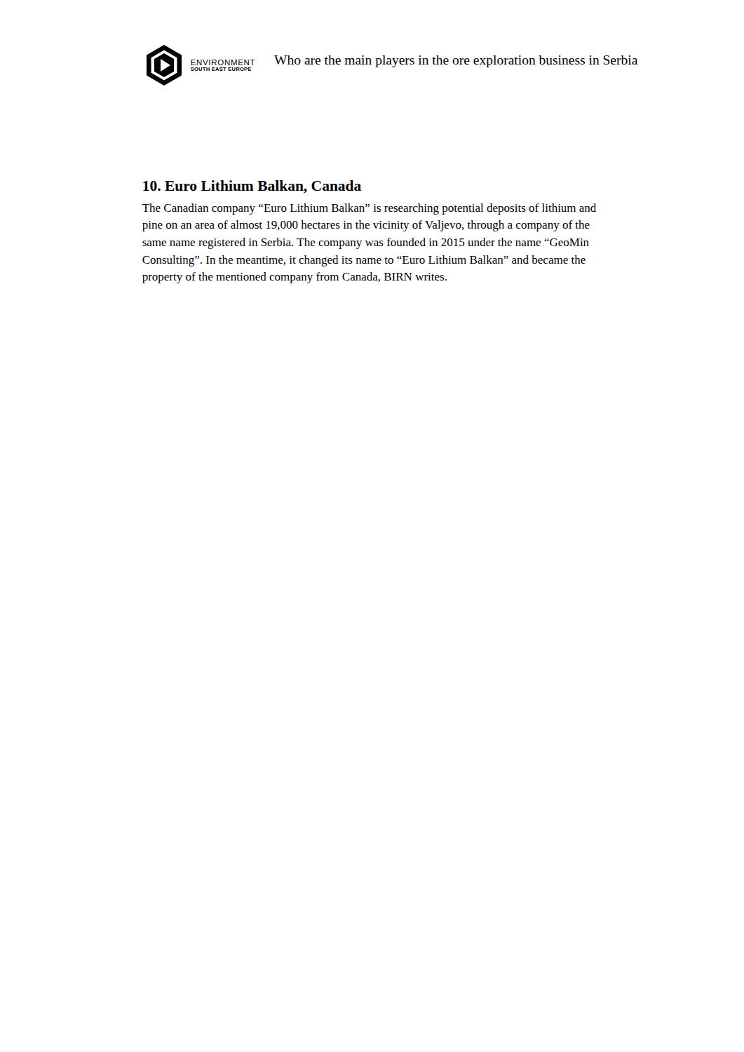ENVIRONMENT
SOUTH EAST EUROPE
Who are the main players in the ore exploration business in Serbia
10. Euro Lithium Balkan, Canada
The Canadian company “Euro Lithium Balkan” is researching potential deposits of lithium and pine on an area of almost 19,000 hectares in the vicinity of Valjevo, through a company of the same name registered in Serbia. The company was founded in 2015 under the name “GeoMin Consulting”. In the meantime, it changed its name to “Euro Lithium Balkan” and became the property of the mentioned company from Canada, BIRN writes.